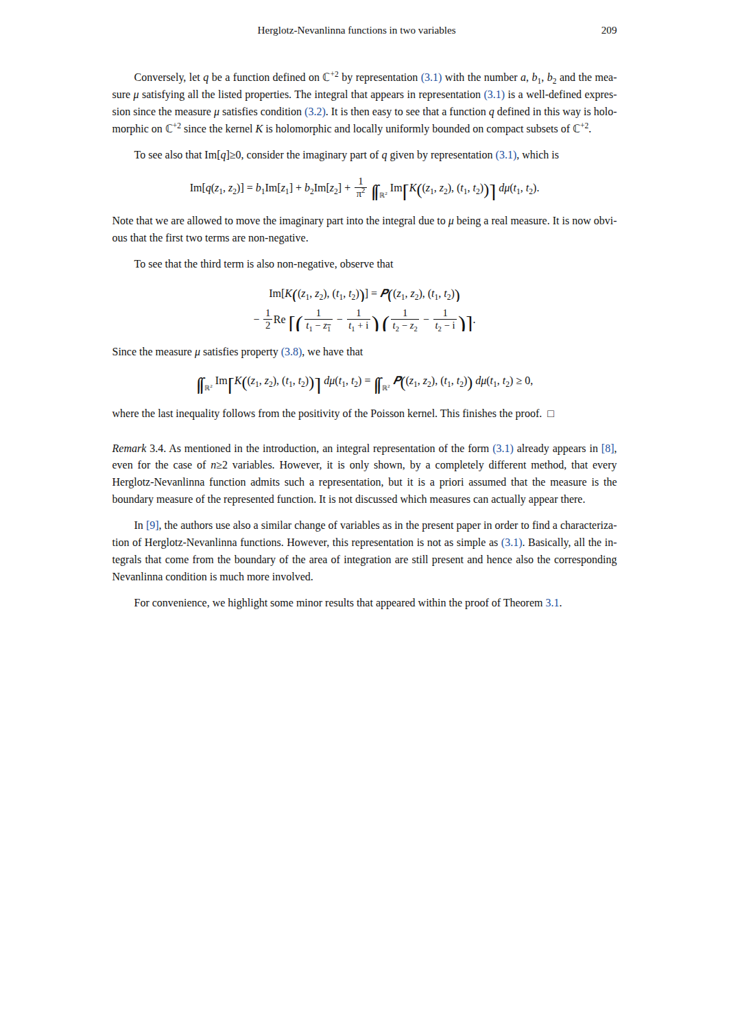Herglotz-Nevanlinna functions in two variables 209
Conversely, let q be a function defined on ℂ+2 by representation (3.1) with the number a, b1, b2 and the measure μ satisfying all the listed properties. The integral that appears in representation (3.1) is a well-defined expression since the measure μ satisfies condition (3.2). It is then easy to see that a function q defined in this way is holomorphic on ℂ+2 since the kernel K is holomorphic and locally uniformly bounded on compact subsets of ℂ+2.
To see also that Im[q]≥0, consider the imaginary part of q given by representation (3.1), which is
Im[q(z1, z2)] = b1Im[z1] + b2Im[z2] + 1 π2 ∫∫ℝ2 Im[K((z1, z2), (t1, t2))] dμ(t1, t2).
Note that we are allowed to move the imaginary part into the integral due to μ being a real measure. It is now obvious that the first two terms are non-negative.
To see that the third term is also non-negative, observe that
Im[K((z1, z2), (t1, t2))] = 𝑷((z1, z2), (t1, t2))
− 12 Re [(1 t1 − z1 − 1 t1 + i) (1 t2 − z2 − 1 t2 − i)].
Since the measure μ satisfies property (3.8), we have that
∫∫ℝ2 Im[K((z1, z2), (t1, t2))] dμ(t1, t2) = ∫∫ℝ2 𝑷((z1, z2), (t1, t2)) dμ(t1, t2) ≥ 0,
where the last inequality follows from the positivity of the Poisson kernel. This finishes the proof. □
Remark 3.4. As mentioned in the introduction, an integral representation of the form (3.1) already appears in [8], even for the case of n≥2 variables. However, it is only shown, by a completely different method, that every Herglotz-Nevanlinna function admits such a representation, but it is a priori assumed that the measure is the boundary measure of the represented function. It is not discussed which measures can actually appear there.
In [9], the authors use also a similar change of variables as in the present paper in order to find a characterization of Herglotz-Nevanlinna functions. However, this representation is not as simple as (3.1). Basically, all the integrals that come from the boundary of the area of integration are still present and hence also the corresponding Nevanlinna condition is much more involved.
For convenience, we highlight some minor results that appeared within the proof of Theorem 3.1.